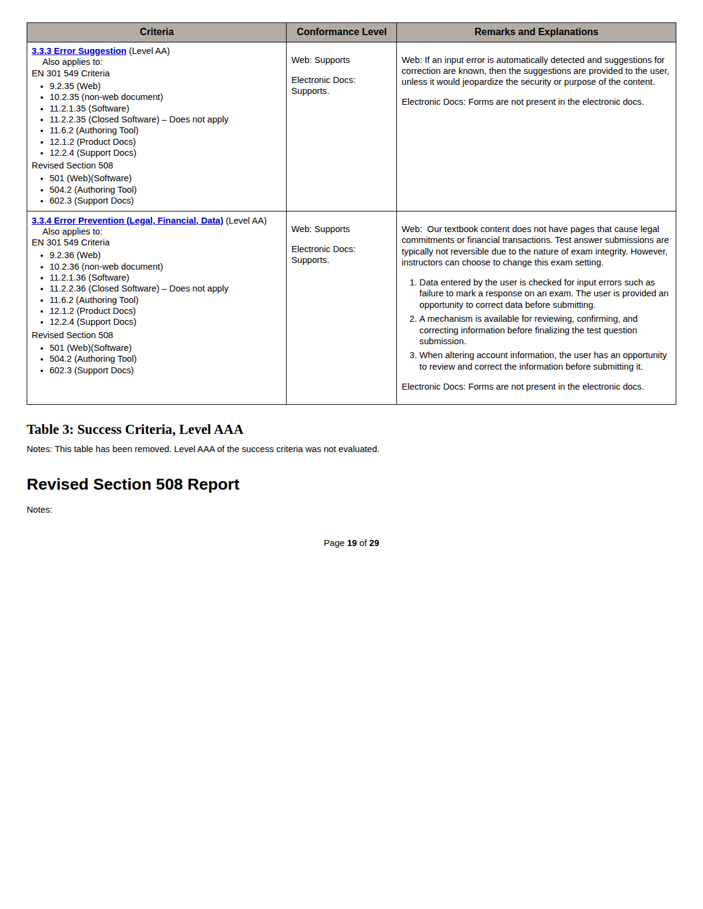| Criteria | Conformance Level | Remarks and Explanations |
| --- | --- | --- |
| 3.3.3 Error Suggestion (Level AA) Also applies to: EN 301 549 Criteria 9.2.35 (Web) 10.2.35 (non-web document) 11.2.1.35 (Software) 11.2.2.35 (Closed Software) – Does not apply 11.6.2 (Authoring Tool) 12.1.2 (Product Docs) 12.2.4 (Support Docs) Revised Section 508 501 (Web)(Software) 504.2 (Authoring Tool) 602.3 (Support Docs) | Web: Supports Electronic Docs: Supports. | Web: If an input error is automatically detected and suggestions for correction are known, then the suggestions are provided to the user, unless it would jeopardize the security or purpose of the content. Electronic Docs: Forms are not present in the electronic docs. |
| 3.3.4 Error Prevention (Legal, Financial, Data) (Level AA) Also applies to: EN 301 549 Criteria 9.2.36 (Web) 10.2.36 (non-web document) 11.2.1.36 (Software) 11.2.2.36 (Closed Software) – Does not apply 11.6.2 (Authoring Tool) 12.1.2 (Product Docs) 12.2.4 (Support Docs) Revised Section 508 501 (Web)(Software) 504.2 (Authoring Tool) 602.3 (Support Docs) | Web: Supports Electronic Docs: Supports. | Web: Our textbook content does not have pages that cause legal commitments or financial transactions. Test answer submissions are typically not reversible due to the nature of exam integrity. However, instructors can choose to change this exam setting. Data entered by the user is checked for input errors such as failure to mark a response on an exam. The user is provided an opportunity to correct data before submitting. A mechanism is available for reviewing, confirming, and correcting information before finalizing the test question submission. When altering account information, the user has an opportunity to review and correct the information before submitting it. Electronic Docs: Forms are not present in the electronic docs. |
Table 3: Success Criteria, Level AAA
Notes: This table has been removed. Level AAA of the success criteria was not evaluated.
Revised Section 508 Report
Notes:
Page 19 of 29